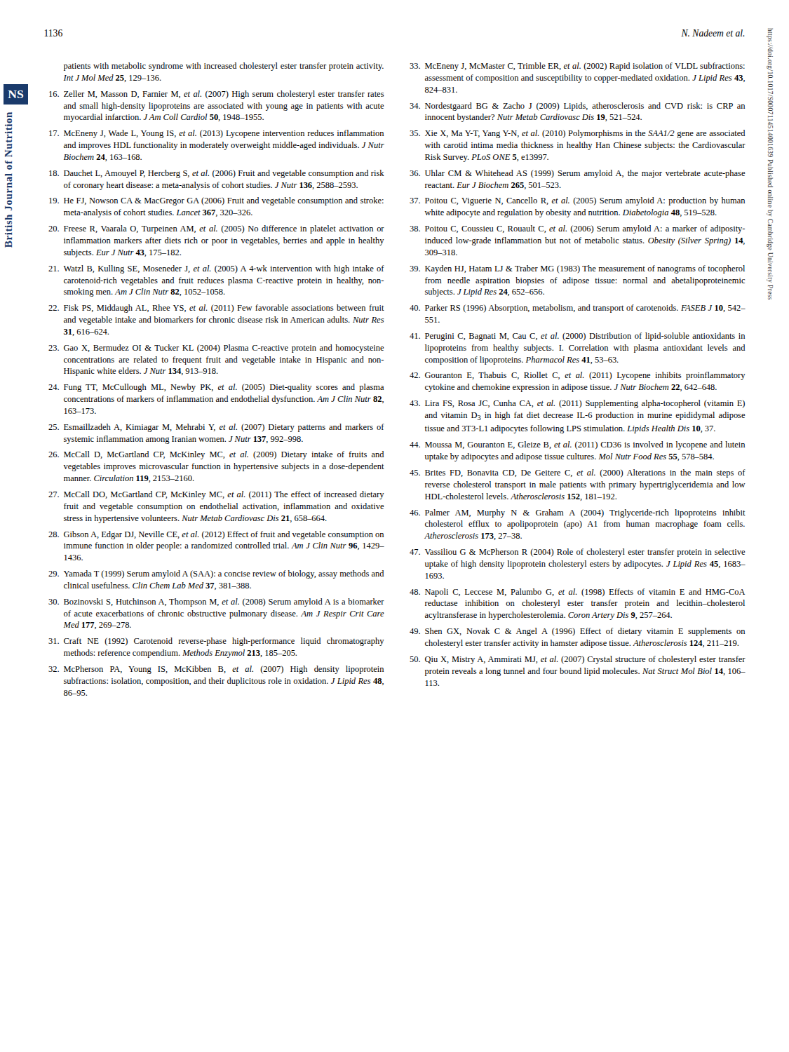NS
British Journal of Nutrition
https://doi.org/10.1017/S0007114514001639 Published online by Cambridge University Press
1136 N. Nadeem et al.
patients with metabolic syndrome with increased cholesteryl ester transfer protein activity. Int J Mol Med 25, 129–136.
16. Zeller M, Masson D, Farnier M, et al. (2007) High serum cholesteryl ester transfer rates and small high-density lipoproteins are associated with young age in patients with acute myocardial infarction. J Am Coll Cardiol 50, 1948–1955.
17. McEneny J, Wade L, Young IS, et al. (2013) Lycopene intervention reduces inflammation and improves HDL functionality in moderately overweight middle-aged individuals. J Nutr Biochem 24, 163–168.
18. Dauchet L, Amouyel P, Hercberg S, et al. (2006) Fruit and vegetable consumption and risk of coronary heart disease: a meta-analysis of cohort studies. J Nutr 136, 2588–2593.
19. He FJ, Nowson CA & MacGregor GA (2006) Fruit and vegetable consumption and stroke: meta-analysis of cohort studies. Lancet 367, 320–326.
20. Freese R, Vaarala O, Turpeinen AM, et al. (2005) No difference in platelet activation or inflammation markers after diets rich or poor in vegetables, berries and apple in healthy subjects. Eur J Nutr 43, 175–182.
21. Watzl B, Kulling SE, Moseneder J, et al. (2005) A 4-wk intervention with high intake of carotenoid-rich vegetables and fruit reduces plasma C-reactive protein in healthy, non-smoking men. Am J Clin Nutr 82, 1052–1058.
22. Fisk PS, Middaugh AL, Rhee YS, et al. (2011) Few favorable associations between fruit and vegetable intake and biomarkers for chronic disease risk in American adults. Nutr Res 31, 616–624.
23. Gao X, Bermudez OI & Tucker KL (2004) Plasma C-reactive protein and homocysteine concentrations are related to frequent fruit and vegetable intake in Hispanic and non-Hispanic white elders. J Nutr 134, 913–918.
24. Fung TT, McCullough ML, Newby PK, et al. (2005) Diet-quality scores and plasma concentrations of markers of inflammation and endothelial dysfunction. Am J Clin Nutr 82, 163–173.
25. Esmaillzadeh A, Kimiagar M, Mehrabi Y, et al. (2007) Dietary patterns and markers of systemic inflammation among Iranian women. J Nutr 137, 992–998.
26. McCall D, McGartland CP, McKinley MC, et al. (2009) Dietary intake of fruits and vegetables improves microvascular function in hypertensive subjects in a dose-dependent manner. Circulation 119, 2153–2160.
27. McCall DO, McGartland CP, McKinley MC, et al. (2011) The effect of increased dietary fruit and vegetable consumption on endothelial activation, inflammation and oxidative stress in hypertensive volunteers. Nutr Metab Cardiovasc Dis 21, 658–664.
28. Gibson A, Edgar DJ, Neville CE, et al. (2012) Effect of fruit and vegetable consumption on immune function in older people: a randomized controlled trial. Am J Clin Nutr 96, 1429–1436.
29. Yamada T (1999) Serum amyloid A (SAA): a concise review of biology, assay methods and clinical usefulness. Clin Chem Lab Med 37, 381–388.
30. Bozinovski S, Hutchinson A, Thompson M, et al. (2008) Serum amyloid A is a biomarker of acute exacerbations of chronic obstructive pulmonary disease. Am J Respir Crit Care Med 177, 269–278.
31. Craft NE (1992) Carotenoid reverse-phase high-performance liquid chromatography methods: reference compendium. Methods Enzymol 213, 185–205.
32. McPherson PA, Young IS, McKibben B, et al. (2007) High density lipoprotein subfractions: isolation, composition, and their duplicitous role in oxidation. J Lipid Res 48, 86–95.
33. McEneny J, McMaster C, Trimble ER, et al. (2002) Rapid isolation of VLDL subfractions: assessment of composition and susceptibility to copper-mediated oxidation. J Lipid Res 43, 824–831.
34. Nordestgaard BG & Zacho J (2009) Lipids, atherosclerosis and CVD risk: is CRP an innocent bystander? Nutr Metab Cardiovasc Dis 19, 521–524.
35. Xie X, Ma Y-T, Yang Y-N, et al. (2010) Polymorphisms in the SAA1/2 gene are associated with carotid intima media thickness in healthy Han Chinese subjects: the Cardiovascular Risk Survey. PLoS ONE 5, e13997.
36. Uhlar CM & Whitehead AS (1999) Serum amyloid A, the major vertebrate acute-phase reactant. Eur J Biochem 265, 501–523.
37. Poitou C, Viguerie N, Cancello R, et al. (2005) Serum amyloid A: production by human white adipocyte and regulation by obesity and nutrition. Diabetologia 48, 519–528.
38. Poitou C, Coussieu C, Rouault C, et al. (2006) Serum amyloid A: a marker of adiposity-induced low-grade inflammation but not of metabolic status. Obesity (Silver Spring) 14, 309–318.
39. Kayden HJ, Hatam LJ & Traber MG (1983) The measurement of nanograms of tocopherol from needle aspiration biopsies of adipose tissue: normal and abetalipoproteinemic subjects. J Lipid Res 24, 652–656.
40. Parker RS (1996) Absorption, metabolism, and transport of carotenoids. FASEB J 10, 542–551.
41. Perugini C, Bagnati M, Cau C, et al. (2000) Distribution of lipid-soluble antioxidants in lipoproteins from healthy subjects. I. Correlation with plasma antioxidant levels and composition of lipoproteins. Pharmacol Res 41, 53–63.
42. Gouranton E, Thabuis C, Riollet C, et al. (2011) Lycopene inhibits proinflammatory cytokine and chemokine expression in adipose tissue. J Nutr Biochem 22, 642–648.
43. Lira FS, Rosa JC, Cunha CA, et al. (2011) Supplementing alpha-tocopherol (vitamin E) and vitamin D3 in high fat diet decrease IL-6 production in murine epididymal adipose tissue and 3T3-L1 adipocytes following LPS stimulation. Lipids Health Dis 10, 37.
44. Moussa M, Gouranton E, Gleize B, et al. (2011) CD36 is involved in lycopene and lutein uptake by adipocytes and adipose tissue cultures. Mol Nutr Food Res 55, 578–584.
45. Brites FD, Bonavita CD, De Geitere C, et al. (2000) Alterations in the main steps of reverse cholesterol transport in male patients with primary hypertriglyceridemia and low HDL-cholesterol levels. Atherosclerosis 152, 181–192.
46. Palmer AM, Murphy N & Graham A (2004) Triglyceride-rich lipoproteins inhibit cholesterol efflux to apolipoprotein (apo) A1 from human macrophage foam cells. Atherosclerosis 173, 27–38.
47. Vassiliou G & McPherson R (2004) Role of cholesteryl ester transfer protein in selective uptake of high density lipoprotein cholesteryl esters by adipocytes. J Lipid Res 45, 1683–1693.
48. Napoli C, Leccese M, Palumbo G, et al. (1998) Effects of vitamin E and HMG-CoA reductase inhibition on cholesteryl ester transfer protein and lecithin–cholesterol acyltransferase in hypercholesterolemia. Coron Artery Dis 9, 257–264.
49. Shen GX, Novak C & Angel A (1996) Effect of dietary vitamin E supplements on cholesteryl ester transfer activity in hamster adipose tissue. Atherosclerosis 124, 211–219.
50. Qiu X, Mistry A, Ammirati MJ, et al. (2007) Crystal structure of cholesteryl ester transfer protein reveals a long tunnel and four bound lipid molecules. Nat Struct Mol Biol 14, 106–113.